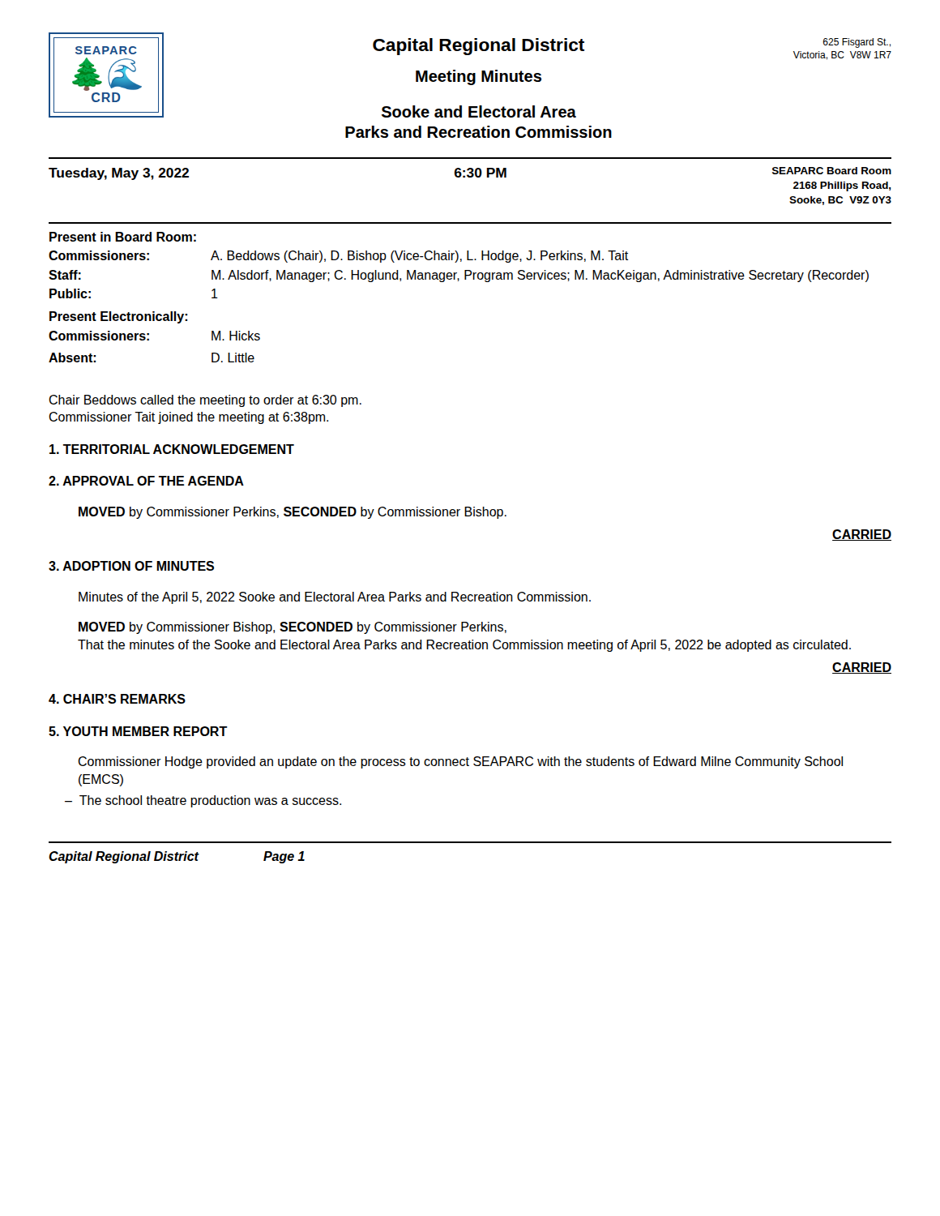SEAPARC
🌲🌊
CRD
Capital Regional District
Meeting Minutes
Sooke and Electoral Area
Parks and Recreation Commission
625 Fisgard St.,
Victoria, BC V8W 1R7
Tuesday, May 3, 2022
6:30 PM
SEAPARC Board Room
2168 Phillips Road,
Sooke, BC V9Z 0Y3
| Present in Board Room: |
| Commissioners: | A. Beddows (Chair), D. Bishop (Vice-Chair), L. Hodge, J. Perkins, M. Tait |
| Staff: | M. Alsdorf, Manager; C. Hoglund, Manager, Program Services; M. MacKeigan, Administrative Secretary (Recorder) |
| Public: | 1 |
| Present Electronically: |
| Commissioners: | M. Hicks |
| Absent: | D. Little |
Chair Beddows called the meeting to order at 6:30 pm.
Commissioner Tait joined the meeting at 6:38pm.
1. TERRITORIAL ACKNOWLEDGEMENT
2. APPROVAL OF THE AGENDA
MOVED by Commissioner Perkins, SECONDED by Commissioner Bishop.
CARRIED
3. ADOPTION OF MINUTES
Minutes of the April 5, 2022 Sooke and Electoral Area Parks and Recreation Commission.
MOVED by Commissioner Bishop, SECONDED by Commissioner Perkins,
That the minutes of the Sooke and Electoral Area Parks and Recreation Commission meeting of April 5, 2022 be adopted as circulated.
CARRIED
4. CHAIR’S REMARKS
5. YOUTH MEMBER REPORT
Commissioner Hodge provided an update on the process to connect SEAPARC with the students of Edward Milne Community School (EMCS)
The school theatre production was a success.
Capital Regional District Page 1